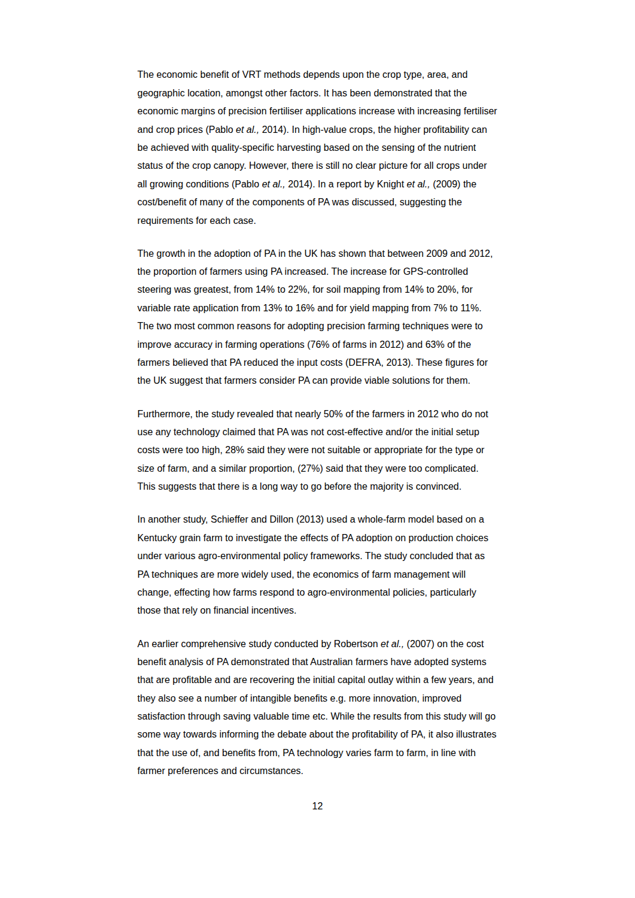The economic benefit of VRT methods depends upon the crop type, area, and geographic location, amongst other factors. It has been demonstrated that the economic margins of precision fertiliser applications increase with increasing fertiliser and crop prices (Pablo et al., 2014). In high-value crops, the higher profitability can be achieved with quality-specific harvesting based on the sensing of the nutrient status of the crop canopy. However, there is still no clear picture for all crops under all growing conditions (Pablo et al., 2014). In a report by Knight et al., (2009) the cost/benefit of many of the components of PA was discussed, suggesting the requirements for each case.
The growth in the adoption of PA in the UK has shown that between 2009 and 2012, the proportion of farmers using PA increased. The increase for GPS-controlled steering was greatest, from 14% to 22%, for soil mapping from 14% to 20%, for variable rate application from 13% to 16% and for yield mapping from 7% to 11%. The two most common reasons for adopting precision farming techniques were to improve accuracy in farming operations (76% of farms in 2012) and 63% of the farmers believed that PA reduced the input costs (DEFRA, 2013). These figures for the UK suggest that farmers consider PA can provide viable solutions for them.
Furthermore, the study revealed that nearly 50% of the farmers in 2012 who do not use any technology claimed that PA was not cost-effective and/or the initial setup costs were too high, 28% said they were not suitable or appropriate for the type or size of farm, and a similar proportion, (27%) said that they were too complicated. This suggests that there is a long way to go before the majority is convinced.
In another study, Schieffer and Dillon (2013) used a whole-farm model based on a Kentucky grain farm to investigate the effects of PA adoption on production choices under various agro-environmental policy frameworks. The study concluded that as PA techniques are more widely used, the economics of farm management will change, effecting how farms respond to agro-environmental policies, particularly those that rely on financial incentives.
An earlier comprehensive study conducted by Robertson et al., (2007) on the cost benefit analysis of PA demonstrated that Australian farmers have adopted systems that are profitable and are recovering the initial capital outlay within a few years, and they also see a number of intangible benefits e.g. more innovation, improved satisfaction through saving valuable time etc. While the results from this study will go some way towards informing the debate about the profitability of PA, it also illustrates that the use of, and benefits from, PA technology varies farm to farm, in line with farmer preferences and circumstances.
12